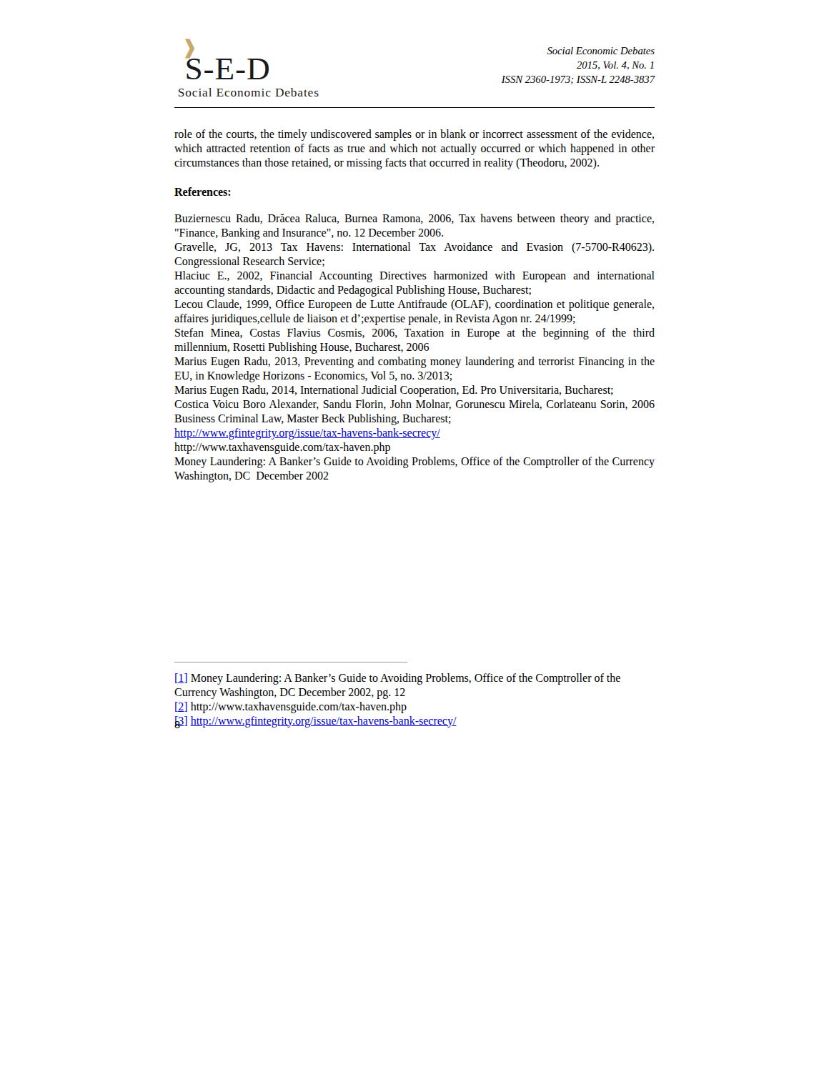❱
S-E-D
Social Economic Debates
Social Economic Debates
2015, Vol. 4, No. 1
ISSN 2360-1973; ISSN-L 2248-3837
role of the courts, the timely undiscovered samples or in blank or incorrect assessment of the evidence, which attracted retention of facts as true and which not actually occurred or which happened in other circumstances than those retained, or missing facts that occurred in reality (Theodoru, 2002).
References:
Buziernescu Radu, Drăcea Raluca, Burnea Ramona, 2006, Tax havens between theory and practice, "Finance, Banking and Insurance", no. 12 December 2006.
Gravelle, JG, 2013 Tax Havens: International Tax Avoidance and Evasion (7-5700-R40623). Congressional Research Service;
Hlaciuc E., 2002, Financial Accounting Directives harmonized with European and international accounting standards, Didactic and Pedagogical Publishing House, Bucharest;
Lecou Claude, 1999, Office Europeen de Lutte Antifraude (OLAF), coordination et politique generale, affaires juridiques,cellule de liaison et d’;expertise penale, in Revista Agon nr. 24/1999;
Stefan Minea, Costas Flavius Cosmis, 2006, Taxation in Europe at the beginning of the third millennium, Rosetti Publishing House, Bucharest, 2006
Marius Eugen Radu, 2013, Preventing and combating money laundering and terrorist Financing in the EU, in Knowledge Horizons - Economics, Vol 5, no. 3/2013;
Marius Eugen Radu, 2014, International Judicial Cooperation, Ed. Pro Universitaria, Bucharest;
Costica Voicu Boro Alexander, Sandu Florin, John Molnar, Gorunescu Mirela, Corlateanu Sorin, 2006 Business Criminal Law, Master Beck Publishing, Bucharest;
http://www.gfintegrity.org/issue/tax-havens-bank-secrecy/
http://www.taxhavensguide.com/tax-haven.php
Money Laundering: A Banker’s Guide to Avoiding Problems, Office of the Comptroller of the Currency Washington, DC December 2002
[1] Money Laundering: A Banker’s Guide to Avoiding Problems, Office of the Comptroller of the Currency Washington, DC December 2002, pg. 12
[2] http://www.taxhavensguide.com/tax-haven.php
[3] http://www.gfintegrity.org/issue/tax-havens-bank-secrecy/
8